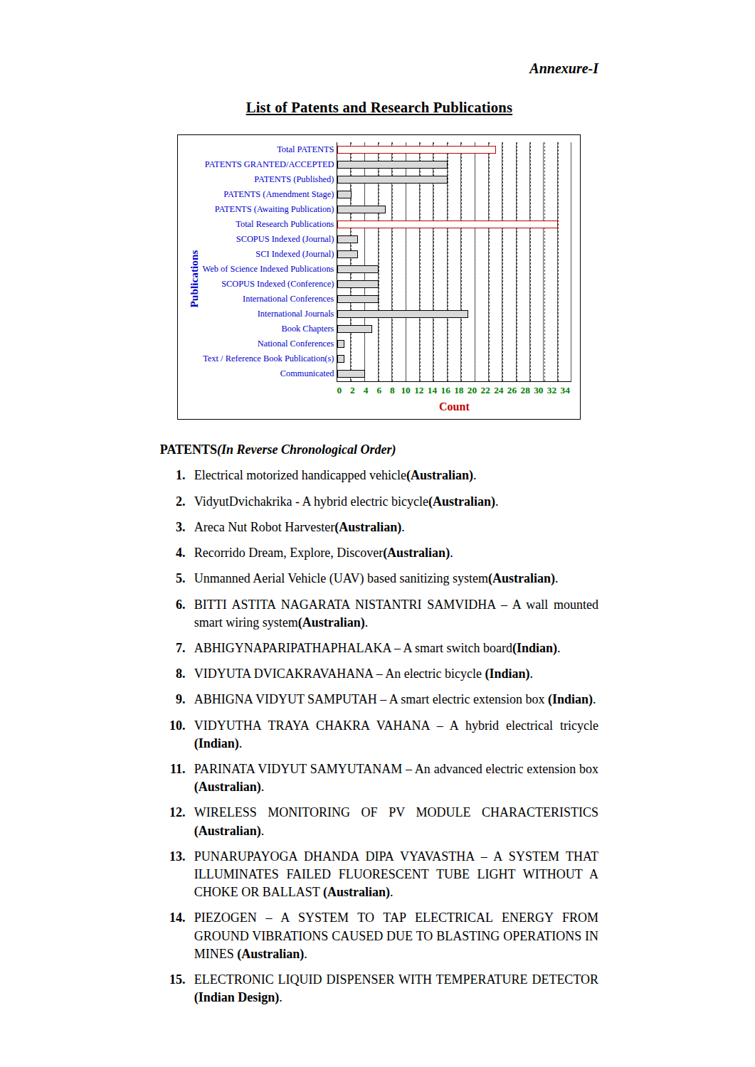Annexure-I
List of Patents and Research Publications
Publications
Total PATENTS
PATENTS GRANTED/ACCEPTED
PATENTS (Published)
PATENTS (Amendment Stage)
PATENTS (Awaiting Publication)
Total Research Publications
SCOPUS Indexed (Journal)
SCI Indexed (Journal)
Web of Science Indexed Publications
SCOPUS Indexed (Conference)
International Conferences
International Journals
Book Chapters
National Conferences
Text / Reference Book Publication(s)
Communicated
02468 1012141618 2022242628 303234
Count
PATENTS(In Reverse Chronological Order)
Electrical motorized handicapped vehicle(Australian).
VidyutDvichakrika - A hybrid electric bicycle(Australian).
Areca Nut Robot Harvester(Australian).
Recorrido Dream, Explore, Discover(Australian).
Unmanned Aerial Vehicle (UAV) based sanitizing system(Australian).
BITTI ASTITA NAGARATA NISTANTRI SAMVIDHA – A wall mounted smart wiring system(Australian).
ABHIGYNAPARIPATHAPHALAKA – A smart switch board(Indian).
VIDYUTA DVICAKRAVAHANA – An electric bicycle (Indian).
ABHIGNA VIDYUT SAMPUTAH – A smart electric extension box (Indian).
VIDYUTHA TRAYA CHAKRA VAHANA – A hybrid electrical tricycle (Indian).
PARINATA VIDYUT SAMYUTANAM – An advanced electric extension box (Australian).
WIRELESS MONITORING OF PV MODULE CHARACTERISTICS (Australian).
PUNARUPAYOGA DHANDA DIPA VYAVASTHA – A SYSTEM THAT ILLUMINATES FAILED FLUORESCENT TUBE LIGHT WITHOUT A CHOKE OR BALLAST (Australian).
PIEZOGEN – A SYSTEM TO TAP ELECTRICAL ENERGY FROM GROUND VIBRATIONS CAUSED DUE TO BLASTING OPERATIONS IN MINES (Australian).
ELECTRONIC LIQUID DISPENSER WITH TEMPERATURE DETECTOR (Indian Design).